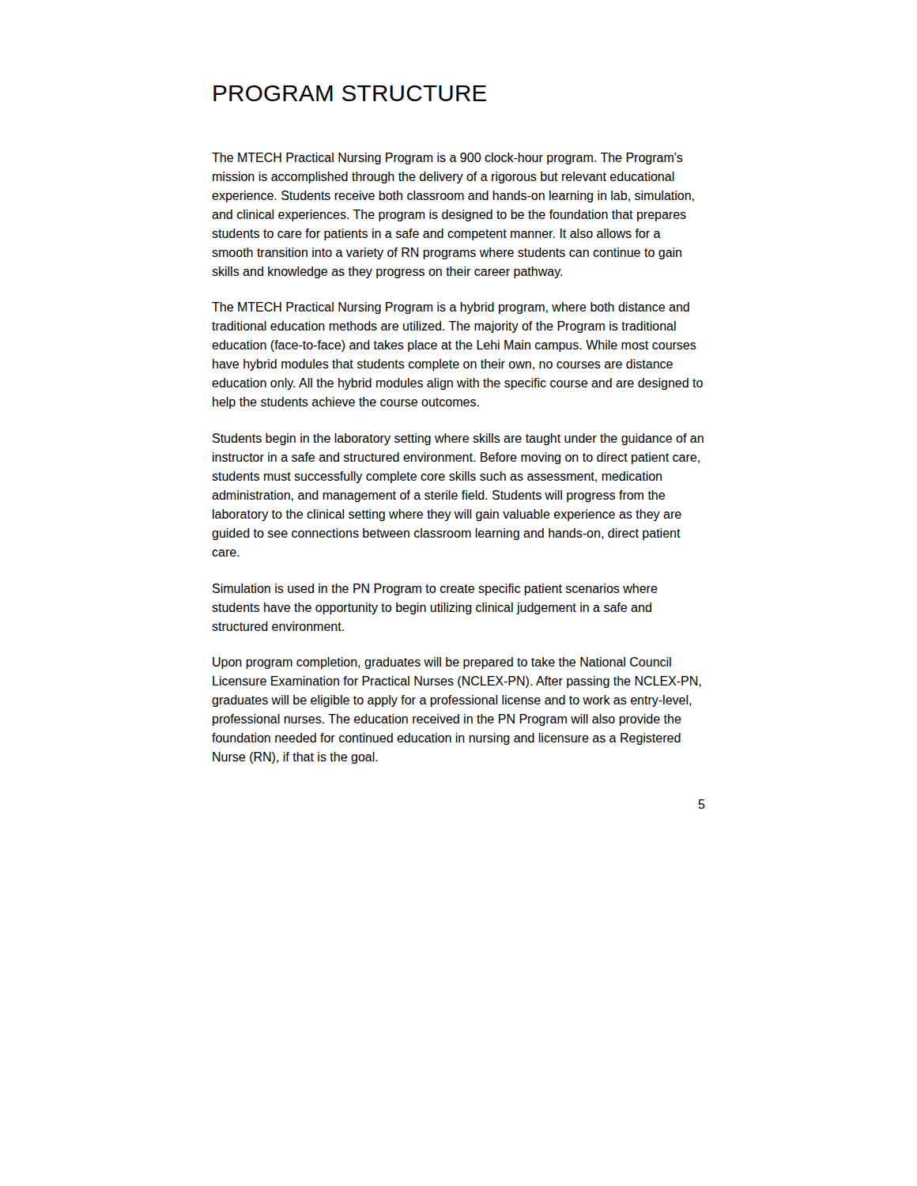PROGRAM STRUCTURE
The MTECH Practical Nursing Program is a 900 clock-hour program. The Program's mission is accomplished through the delivery of a rigorous but relevant educational experience. Students receive both classroom and hands-on learning in lab, simulation, and clinical experiences. The program is designed to be the foundation that prepares students to care for patients in a safe and competent manner. It also allows for a smooth transition into a variety of RN programs where students can continue to gain skills and knowledge as they progress on their career pathway.
The MTECH Practical Nursing Program is a hybrid program, where both distance and traditional education methods are utilized. The majority of the Program is traditional education (face-to-face) and takes place at the Lehi Main campus. While most courses have hybrid modules that students complete on their own, no courses are distance education only. All the hybrid modules align with the specific course and are designed to help the students achieve the course outcomes.
Students begin in the laboratory setting where skills are taught under the guidance of an instructor in a safe and structured environment. Before moving on to direct patient care, students must successfully complete core skills such as assessment, medication administration, and management of a sterile field. Students will progress from the laboratory to the clinical setting where they will gain valuable experience as they are guided to see connections between classroom learning and hands-on, direct patient care.
Simulation is used in the PN Program to create specific patient scenarios where students have the opportunity to begin utilizing clinical judgement in a safe and structured environment.
Upon program completion, graduates will be prepared to take the National Council Licensure Examination for Practical Nurses (NCLEX-PN). After passing the NCLEX-PN, graduates will be eligible to apply for a professional license and to work as entry-level, professional nurses. The education received in the PN Program will also provide the foundation needed for continued education in nursing and licensure as a Registered Nurse (RN), if that is the goal.
5